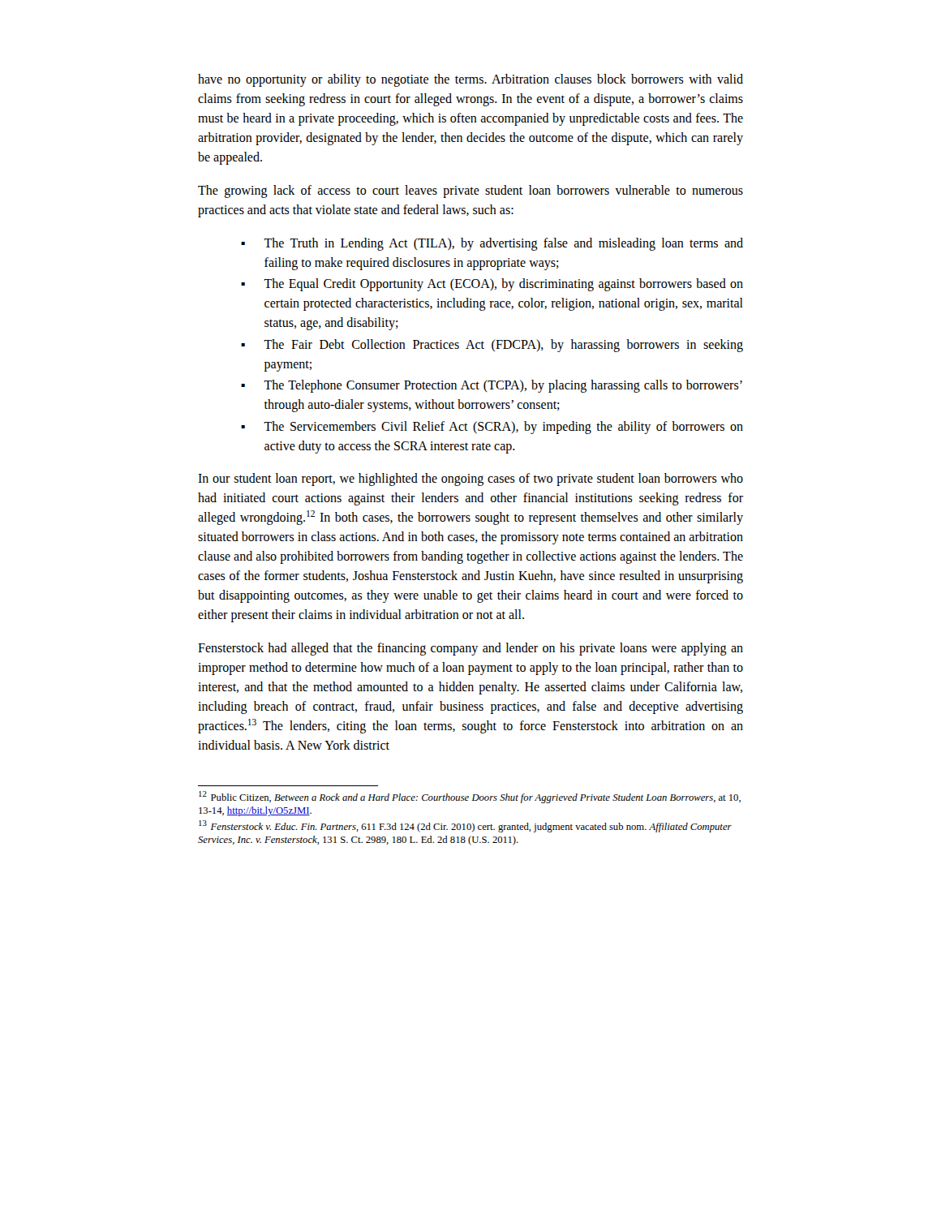have no opportunity or ability to negotiate the terms. Arbitration clauses block borrowers with valid claims from seeking redress in court for alleged wrongs. In the event of a dispute, a borrower’s claims must be heard in a private proceeding, which is often accompanied by unpredictable costs and fees. The arbitration provider, designated by the lender, then decides the outcome of the dispute, which can rarely be appealed.
The growing lack of access to court leaves private student loan borrowers vulnerable to numerous practices and acts that violate state and federal laws, such as:
The Truth in Lending Act (TILA), by advertising false and misleading loan terms and failing to make required disclosures in appropriate ways;
The Equal Credit Opportunity Act (ECOA), by discriminating against borrowers based on certain protected characteristics, including race, color, religion, national origin, sex, marital status, age, and disability;
The Fair Debt Collection Practices Act (FDCPA), by harassing borrowers in seeking payment;
The Telephone Consumer Protection Act (TCPA), by placing harassing calls to borrowers’ through auto-dialer systems, without borrowers’ consent;
The Servicemembers Civil Relief Act (SCRA), by impeding the ability of borrowers on active duty to access the SCRA interest rate cap.
In our student loan report, we highlighted the ongoing cases of two private student loan borrowers who had initiated court actions against their lenders and other financial institutions seeking redress for alleged wrongdoing.12 In both cases, the borrowers sought to represent themselves and other similarly situated borrowers in class actions. And in both cases, the promissory note terms contained an arbitration clause and also prohibited borrowers from banding together in collective actions against the lenders. The cases of the former students, Joshua Fensterstock and Justin Kuehn, have since resulted in unsurprising but disappointing outcomes, as they were unable to get their claims heard in court and were forced to either present their claims in individual arbitration or not at all.
Fensterstock had alleged that the financing company and lender on his private loans were applying an improper method to determine how much of a loan payment to apply to the loan principal, rather than to interest, and that the method amounted to a hidden penalty. He asserted claims under California law, including breach of contract, fraud, unfair business practices, and false and deceptive advertising practices.13 The lenders, citing the loan terms, sought to force Fensterstock into arbitration on an individual basis. A New York district
12 Public Citizen, Between a Rock and a Hard Place: Courthouse Doors Shut for Aggrieved Private Student Loan Borrowers, at 10, 13-14, http://bit.ly/O5zJMI.
13 Fensterstock v. Educ. Fin. Partners, 611 F.3d 124 (2d Cir. 2010) cert. granted, judgment vacated sub nom. Affiliated Computer Services, Inc. v. Fensterstock, 131 S. Ct. 2989, 180 L. Ed. 2d 818 (U.S. 2011).